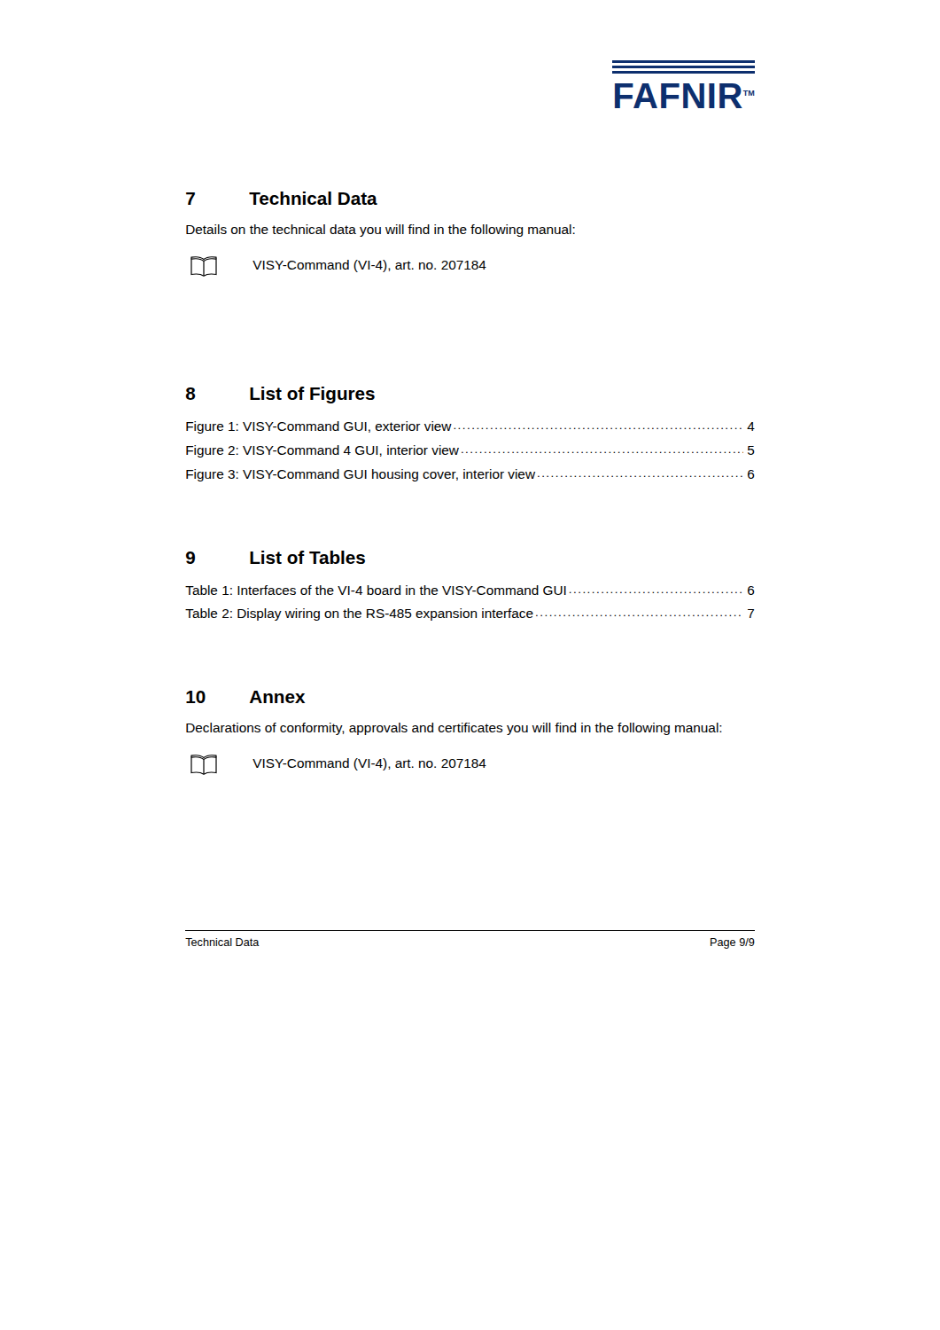FAFNIRTM
7
Technical Data
Details on the technical data you will find in the following manual:
VISY-Command (VI-4), art. no. 207184
8
List of Figures
Figure 1: VISY-Command GUI, exterior view ................................................................................................. 4
Figure 2: VISY-Command 4 GUI, interior view .............................................................................................. 5
Figure 3: VISY-Command GUI housing cover, interior view ............................................................. 6
9
List of Tables
Table 1: Interfaces of the VI-4 board in the VISY-Command GUI ..................................................... 6
Table 2: Display wiring on the RS-485 expansion interface .............................................................. 7
10
Annex
Declarations of conformity, approvals and certificates you will find in the following manual:
VISY-Command (VI-4), art. no. 207184
Technical Data
Page 9/9